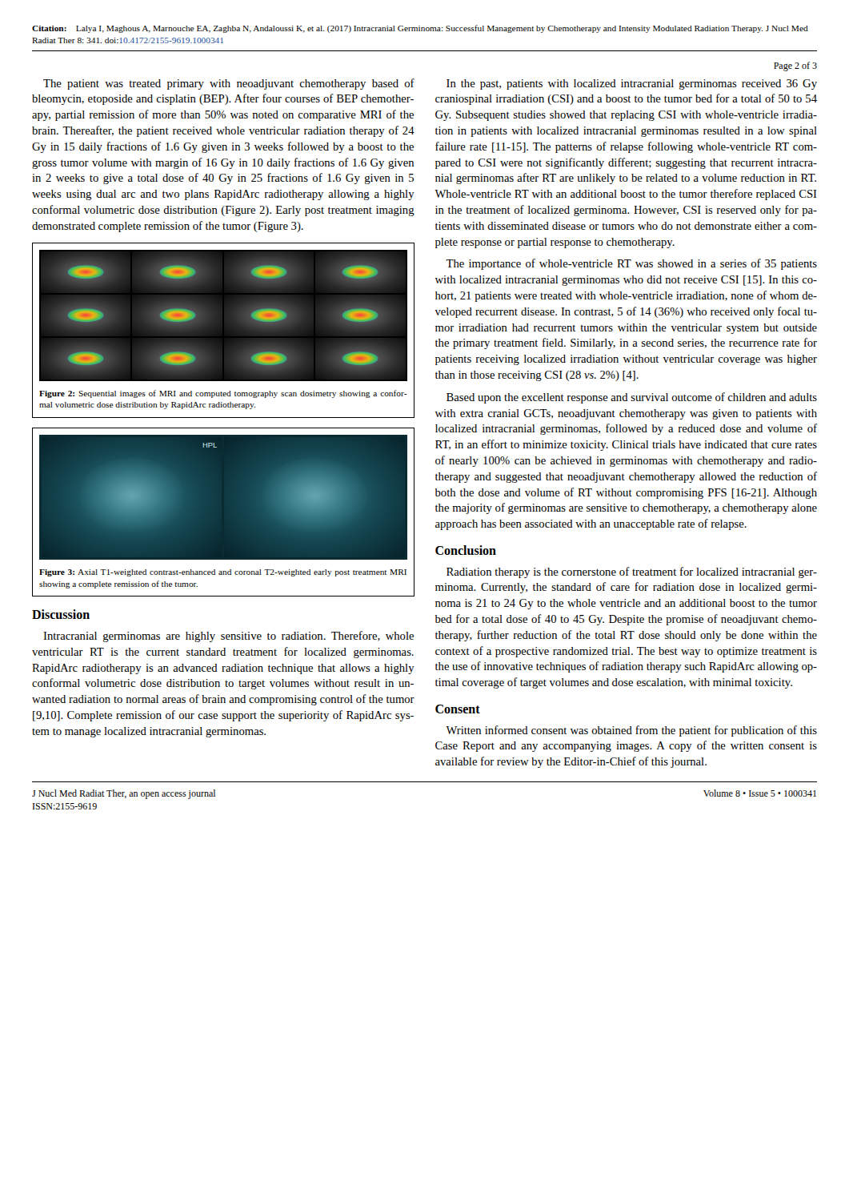Citation: Lalya I, Maghous A, Marnouche EA, Zaghba N, Andaloussi K, et al. (2017) Intracranial Germinoma: Successful Management by Chemotherapy and Intensity Modulated Radiation Therapy. J Nucl Med Radiat Ther 8: 341. doi:10.4172/2155-9619.1000341
Page 2 of 3
The patient was treated primary with neoadjuvant chemotherapy based of bleomycin, etoposide and cisplatin (BEP). After four courses of BEP chemotherapy, partial remission of more than 50% was noted on comparative MRI of the brain. Thereafter, the patient received whole ventricular radiation therapy of 24 Gy in 15 daily fractions of 1.6 Gy given in 3 weeks followed by a boost to the gross tumor volume with margin of 16 Gy in 10 daily fractions of 1.6 Gy given in 2 weeks to give a total dose of 40 Gy in 25 fractions of 1.6 Gy given in 5 weeks using dual arc and two plans RapidArc radiotherapy allowing a highly conformal volumetric dose distribution (Figure 2). Early post treatment imaging demonstrated complete remission of the tumor (Figure 3).
Figure 2: Sequential images of MRI and computed tomography scan dosimetry showing a conformal volumetric dose distribution by RapidArc radiotherapy.
Figure 3: Axial T1-weighted contrast-enhanced and coronal T2-weighted early post treatment MRI showing a complete remission of the tumor.
Discussion
Intracranial germinomas are highly sensitive to radiation. Therefore, whole ventricular RT is the current standard treatment for localized germinomas. RapidArc radiotherapy is an advanced radiation technique that allows a highly conformal volumetric dose distribution to target volumes without result in unwanted radiation to normal areas of brain and compromising control of the tumor [9,10]. Complete remission of our case support the superiority of RapidArc system to manage localized intracranial germinomas.
In the past, patients with localized intracranial germinomas received 36 Gy craniospinal irradiation (CSI) and a boost to the tumor bed for a total of 50 to 54 Gy. Subsequent studies showed that replacing CSI with whole-ventricle irradiation in patients with localized intracranial germinomas resulted in a low spinal failure rate [11-15]. The patterns of relapse following whole-ventricle RT compared to CSI were not significantly different; suggesting that recurrent intracranial germinomas after RT are unlikely to be related to a volume reduction in RT. Whole-ventricle RT with an additional boost to the tumor therefore replaced CSI in the treatment of localized germinoma. However, CSI is reserved only for patients with disseminated disease or tumors who do not demonstrate either a complete response or partial response to chemotherapy.
The importance of whole-ventricle RT was showed in a series of 35 patients with localized intracranial germinomas who did not receive CSI [15]. In this cohort, 21 patients were treated with whole-ventricle irradiation, none of whom developed recurrent disease. In contrast, 5 of 14 (36%) who received only focal tumor irradiation had recurrent tumors within the ventricular system but outside the primary treatment field. Similarly, in a second series, the recurrence rate for patients receiving localized irradiation without ventricular coverage was higher than in those receiving CSI (28 vs. 2%) [4].
Based upon the excellent response and survival outcome of children and adults with extra cranial GCTs, neoadjuvant chemotherapy was given to patients with localized intracranial germinomas, followed by a reduced dose and volume of RT, in an effort to minimize toxicity. Clinical trials have indicated that cure rates of nearly 100% can be achieved in germinomas with chemotherapy and radiotherapy and suggested that neoadjuvant chemotherapy allowed the reduction of both the dose and volume of RT without compromising PFS [16-21]. Although the majority of germinomas are sensitive to chemotherapy, a chemotherapy alone approach has been associated with an unacceptable rate of relapse.
Conclusion
Radiation therapy is the cornerstone of treatment for localized intracranial germinoma. Currently, the standard of care for radiation dose in localized germinoma is 21 to 24 Gy to the whole ventricle and an additional boost to the tumor bed for a total dose of 40 to 45 Gy. Despite the promise of neoadjuvant chemotherapy, further reduction of the total RT dose should only be done within the context of a prospective randomized trial. The best way to optimize treatment is the use of innovative techniques of radiation therapy such RapidArc allowing optimal coverage of target volumes and dose escalation, with minimal toxicity.
Consent
Written informed consent was obtained from the patient for publication of this Case Report and any accompanying images. A copy of the written consent is available for review by the Editor-in-Chief of this journal.
J Nucl Med Radiat Ther, an open access journal
ISSN:2155-9619
Volume 8 • Issue 5 • 1000341